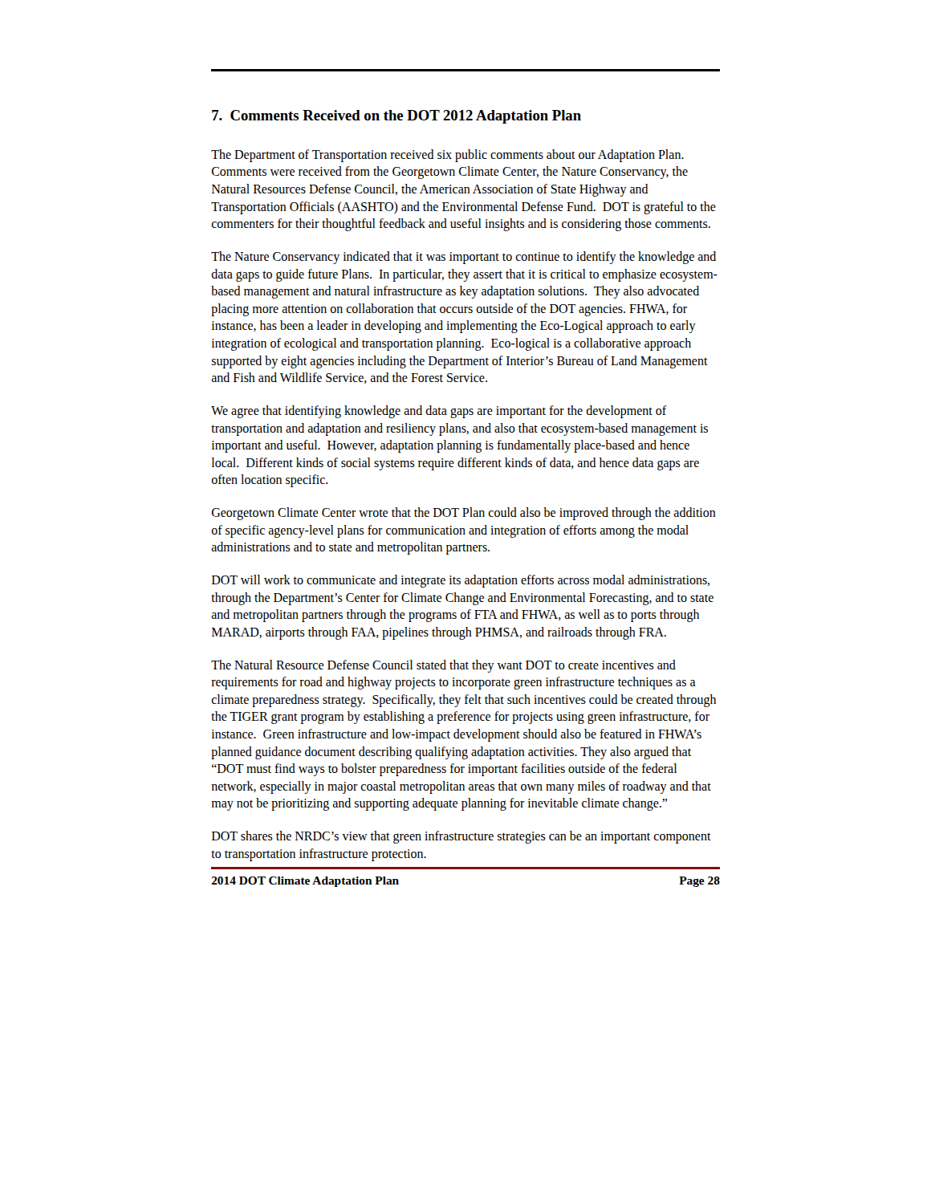7. Comments Received on the DOT 2012 Adaptation Plan
The Department of Transportation received six public comments about our Adaptation Plan. Comments were received from the Georgetown Climate Center, the Nature Conservancy, the Natural Resources Defense Council, the American Association of State Highway and Transportation Officials (AASHTO) and the Environmental Defense Fund. DOT is grateful to the commenters for their thoughtful feedback and useful insights and is considering those comments.
The Nature Conservancy indicated that it was important to continue to identify the knowledge and data gaps to guide future Plans. In particular, they assert that it is critical to emphasize ecosystem-based management and natural infrastructure as key adaptation solutions. They also advocated placing more attention on collaboration that occurs outside of the DOT agencies. FHWA, for instance, has been a leader in developing and implementing the Eco-Logical approach to early integration of ecological and transportation planning. Eco-logical is a collaborative approach supported by eight agencies including the Department of Interior’s Bureau of Land Management and Fish and Wildlife Service, and the Forest Service.
We agree that identifying knowledge and data gaps are important for the development of transportation and adaptation and resiliency plans, and also that ecosystem-based management is important and useful. However, adaptation planning is fundamentally place-based and hence local. Different kinds of social systems require different kinds of data, and hence data gaps are often location specific.
Georgetown Climate Center wrote that the DOT Plan could also be improved through the addition of specific agency-level plans for communication and integration of efforts among the modal administrations and to state and metropolitan partners.
DOT will work to communicate and integrate its adaptation efforts across modal administrations, through the Department’s Center for Climate Change and Environmental Forecasting, and to state and metropolitan partners through the programs of FTA and FHWA, as well as to ports through MARAD, airports through FAA, pipelines through PHMSA, and railroads through FRA.
The Natural Resource Defense Council stated that they want DOT to create incentives and requirements for road and highway projects to incorporate green infrastructure techniques as a climate preparedness strategy. Specifically, they felt that such incentives could be created through the TIGER grant program by establishing a preference for projects using green infrastructure, for instance. Green infrastructure and low-impact development should also be featured in FHWA’s planned guidance document describing qualifying adaptation activities. They also argued that “DOT must find ways to bolster preparedness for important facilities outside of the federal network, especially in major coastal metropolitan areas that own many miles of roadway and that may not be prioritizing and supporting adequate planning for inevitable climate change.”
DOT shares the NRDC’s view that green infrastructure strategies can be an important component to transportation infrastructure protection.
2014 DOT Climate Adaptation Plan Page 28